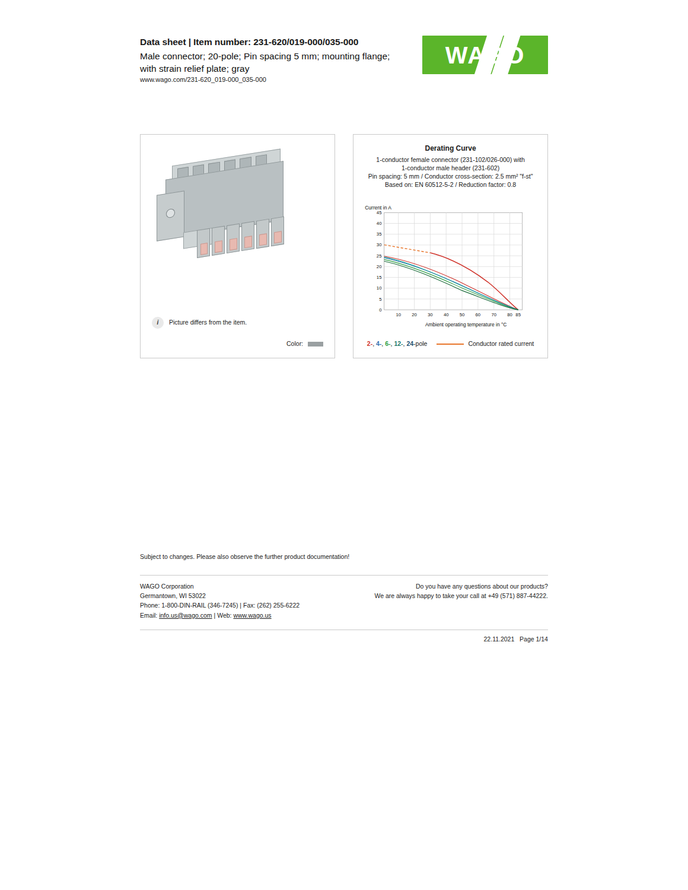Data sheet | Item number: 231-620/019-000/035-000
Male connector; 20-pole; Pin spacing 5 mm; mounting flange; with strain relief plate; gray
www.wago.com/231-620_019-000_035-000
WAGO
i Picture differs from the item.
Color:
Derating Curve 1-conductor female connector (231-102/026-000) with
1-conductor male header (231-602)
Pin spacing: 5 mm / Conductor cross-section: 2.5 mm² "f-st"
Based on: EN 60512-5-2 / Reduction factor: 0.8
Current in A Ambient operating temperature in °C 0 5 10 15 20 25 30 35 40 45 10 20 30 40 50 60 70 80 85
2-, 4-, 6-, 12-, 24-pole
Conductor rated current
Subject to changes. Please also observe the further product documentation!
WAGO Corporation
Germantown, WI 53022
Phone: 1-800-DIN-RAIL (346-7245) | Fax: (262) 255-6222
Email: info.us@wago.com | Web: www.wago.us
Do you have any questions about our products?
We are always happy to take your call at +49 (571) 887-44222.
22.11.2021 Page 1/14